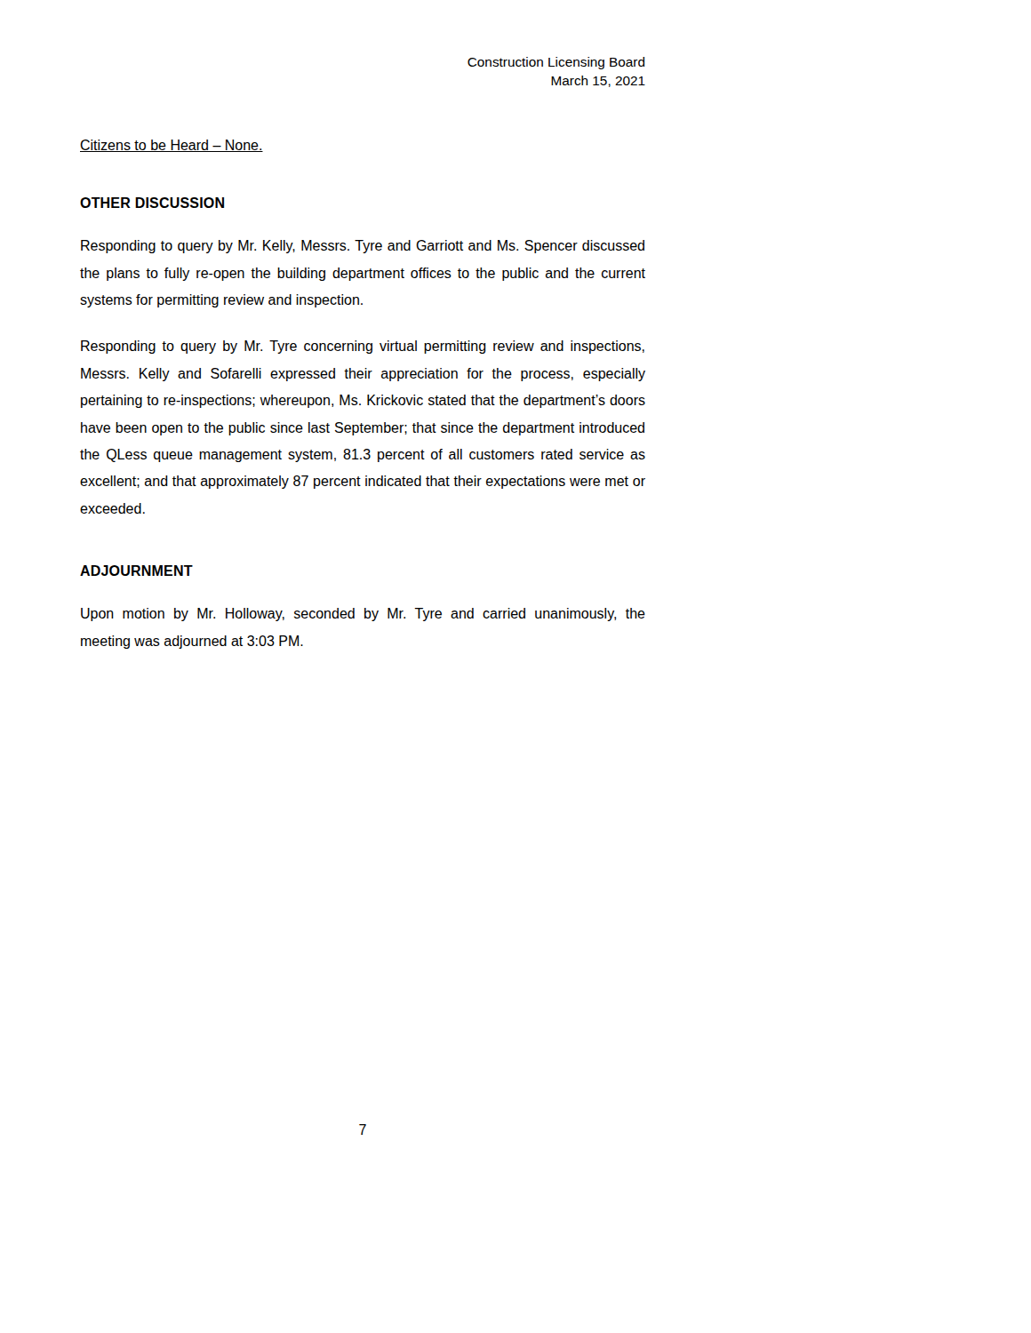Construction Licensing Board
March 15, 2021
Citizens to be Heard – None.
OTHER DISCUSSION
Responding to query by Mr. Kelly, Messrs. Tyre and Garriott and Ms. Spencer discussed the plans to fully re-open the building department offices to the public and the current systems for permitting review and inspection.
Responding to query by Mr. Tyre concerning virtual permitting review and inspections, Messrs. Kelly and Sofarelli expressed their appreciation for the process, especially pertaining to re-inspections; whereupon, Ms. Krickovic stated that the department’s doors have been open to the public since last September; that since the department introduced the QLess queue management system, 81.3 percent of all customers rated service as excellent; and that approximately 87 percent indicated that their expectations were met or exceeded.
ADJOURNMENT
Upon motion by Mr. Holloway, seconded by Mr. Tyre and carried unanimously, the meeting was adjourned at 3:03 PM.
7